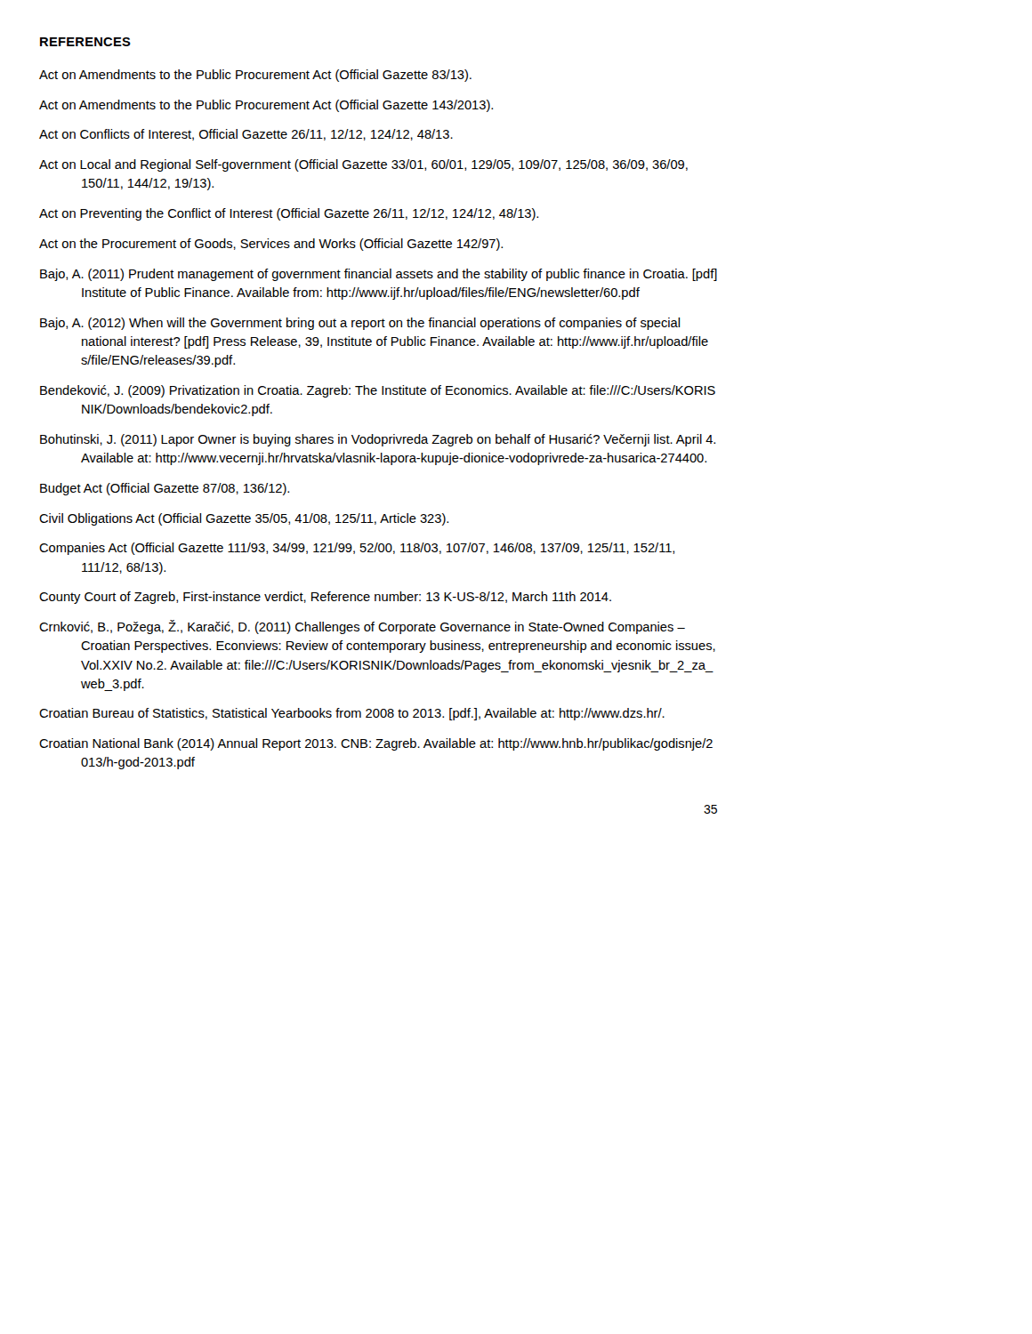REFERENCES
Act on Amendments to the Public Procurement Act (Official Gazette 83/13).
Act on Amendments to the Public Procurement Act (Official Gazette 143/2013).
Act on Conflicts of Interest, Official Gazette 26/11, 12/12, 124/12, 48/13.
Act on Local and Regional Self-government (Official Gazette 33/01, 60/01, 129/05, 109/07, 125/08, 36/09, 36/09, 150/11, 144/12, 19/13).
Act on Preventing the Conflict of Interest (Official Gazette 26/11, 12/12, 124/12, 48/13).
Act on the Procurement of Goods, Services and Works (Official Gazette 142/97).
Bajo, A. (2011) Prudent management of government financial assets and the stability of public finance in Croatia. [pdf] Institute of Public Finance. Available from: http://www.ijf.hr/upload/files/file/ENG/newsletter/60.pdf
Bajo, A. (2012) When will the Government bring out a report on the financial operations of companies of special national interest? [pdf] Press Release, 39, Institute of Public Finance. Available at: http://www.ijf.hr/upload/files/file/ENG/releases/39.pdf.
Bendeković, J. (2009) Privatization in Croatia. Zagreb: The Institute of Economics. Available at: file:///C:/Users/KORISNIK/Downloads/bendekovic2.pdf.
Bohutinski, J. (2011) Lapor Owner is buying shares in Vodoprivreda Zagreb on behalf of Husarić? Večernji list. April 4. Available at: http://www.vecernji.hr/hrvatska/vlasnik-lapora-kupuje-dionice-vodoprivrede-za-husarica-274400.
Budget Act (Official Gazette 87/08, 136/12).
Civil Obligations Act (Official Gazette 35/05, 41/08, 125/11, Article 323).
Companies Act (Official Gazette 111/93, 34/99, 121/99, 52/00, 118/03, 107/07, 146/08, 137/09, 125/11, 152/11, 111/12, 68/13).
County Court of Zagreb, First-instance verdict, Reference number: 13 K-US-8/12, March 11th 2014.
Crnković, B., Požega, Ž., Karačić, D. (2011) Challenges of Corporate Governance in State-Owned Companies – Croatian Perspectives. Econviews: Review of contemporary business, entrepreneurship and economic issues, Vol.XXIV No.2. Available at: file:///C:/Users/KORISNIK/Downloads/Pages_from_ekonomski_vjesnik_br_2_za_web_3.pdf.
Croatian Bureau of Statistics, Statistical Yearbooks from 2008 to 2013. [pdf.], Available at: http://www.dzs.hr/.
Croatian National Bank (2014) Annual Report 2013. CNB: Zagreb. Available at: http://www.hnb.hr/publikac/godisnje/2013/h-god-2013.pdf
35